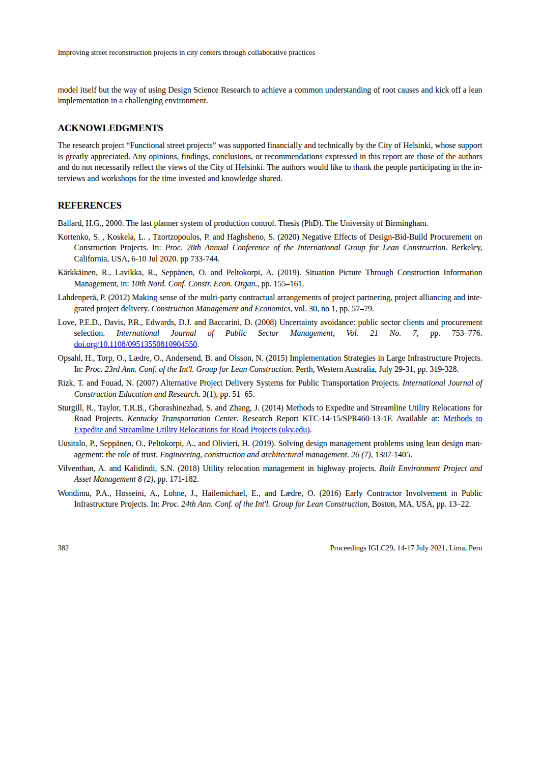Improving street reconstruction projects in city centers through collaborative practices
model itself but the way of using Design Science Research to achieve a common understanding of root causes and kick off a lean implementation in a challenging environment.
Acknowledgments
The research project “Functional street projects” was supported financially and technically by the City of Helsinki, whose support is greatly appreciated. Any opinions, findings, conclusions, or recommendations expressed in this report are those of the authors and do not necessarily reflect the views of the City of Helsinki. The authors would like to thank the people participating in the interviews and workshops for the time invested and knowledge shared.
References
Ballard, H.G., 2000. The last planner system of production control. Thesis (PhD). The University of Birmingham.
Kortenko, S. , Koskela, L. , Tzortzopoulos, P. and Haghsheno, S. (2020) Negative Effects of Design-Bid-Build Procurement on Construction Projects. In: Proc. 28th Annual Conference of the International Group for Lean Construction. Berkeley, California, USA, 6-10 Jul 2020. pp 733-744.
Kärkkäinen, R., Lavikka, R., Seppänen, O. and Peltokorpi, A. (2019). Situation Picture Through Construction Information Management, in: 10th Nord. Conf. Constr. Econ. Organ., pp. 155–161.
Lahdenperä, P. (2012) Making sense of the multi-party contractual arrangements of project partnering, project alliancing and integrated project delivery. Construction Management and Economics, vol. 30, no 1, pp. 57–79.
Love, P.E.D., Davis, P.R., Edwards, D.J. and Baccarini, D. (2008) Uncertainty avoidance: public sector clients and procurement selection. International Journal of Public Sector Management, Vol. 21 No. 7, pp. 753–776. doi.org/10.1108/09513550810904550.
Opsahl, H., Torp, O., Lædre, O., Andersend, B. and Olsson, N. (2015) Implementation Strategies in Large Infrastructure Projects. In: Proc. 23rd Ann. Conf. of the Int'l. Group for Lean Construction. Perth, Western Australia, July 29-31, pp. 319-328.
Rizk, T. and Fouad, N. (2007) Alternative Project Delivery Systems for Public Transportation Projects. International Journal of Construction Education and Research. 3(1), pp. 51–65.
Sturgill, R., Taylor, T.R.B., Ghorashinezhad, S. and Zhang, J. (2014) Methods to Expedite and Streamline Utility Relocations for Road Projects. Kentucky Transportation Center. Research Report KTC-14-15/SPR460-13-1F. Available at: Methods to Expedite and Streamline Utility Relocations for Road Projects (uky.edu).
Uusitalo, P., Seppänen, O., Peltokorpi, A., and Olivieri, H. (2019). Solving design management problems using lean design management: the role of trust. Engineering, construction and architectural management. 26 (7), 1387-1405.
Vilventhan, A. and Kalidindi, S.N. (2018) Utility relocation management in highway projects. Built Environment Project and Asset Management 8 (2), pp. 171-182.
Wondimu, P.A., Hosseini, A., Lohne, J., Hailemichael, E., and Lædre, O. (2016) Early Contractor Involvement in Public Infrastructure Projects. In: Proc. 24th Ann. Conf. of the Int'l. Group for Lean Construction, Boston, MA, USA, pp. 13–22.
382
Proceedings IGLC29, 14-17 July 2021, Lima, Peru